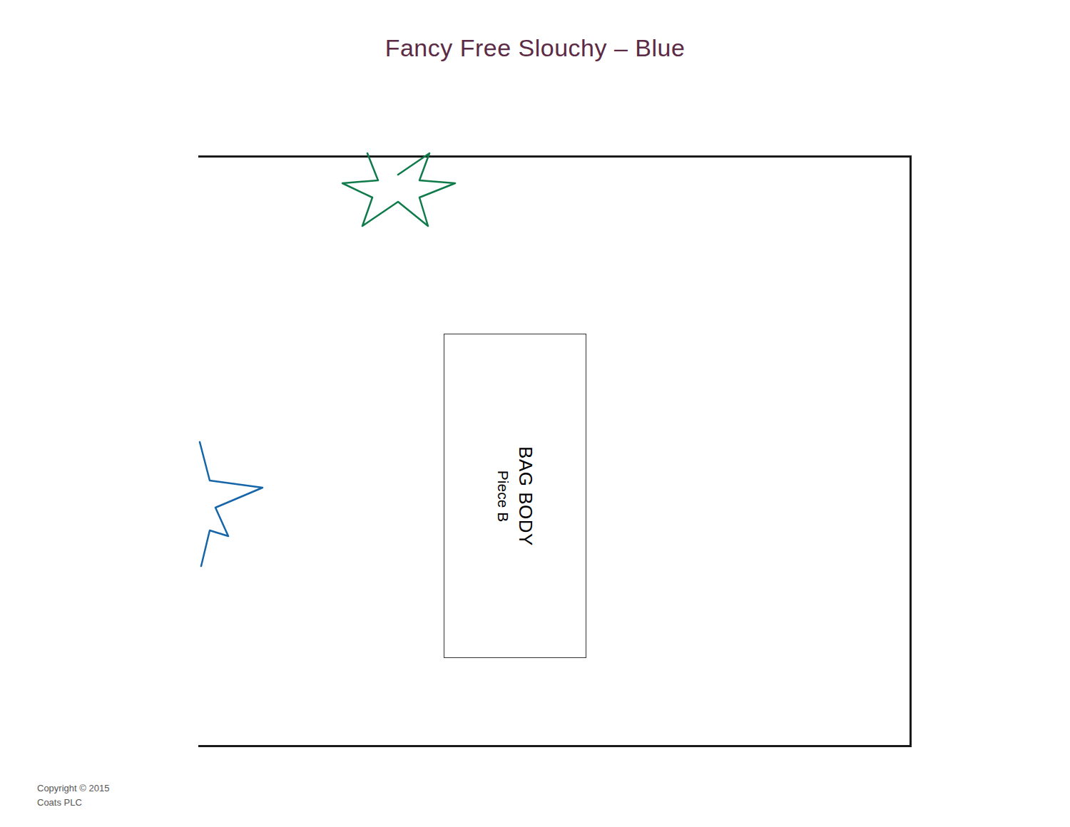Fancy Free Slouchy – Blue
BAG BODY
Piece B
Copyright © 2015
Coats PLC